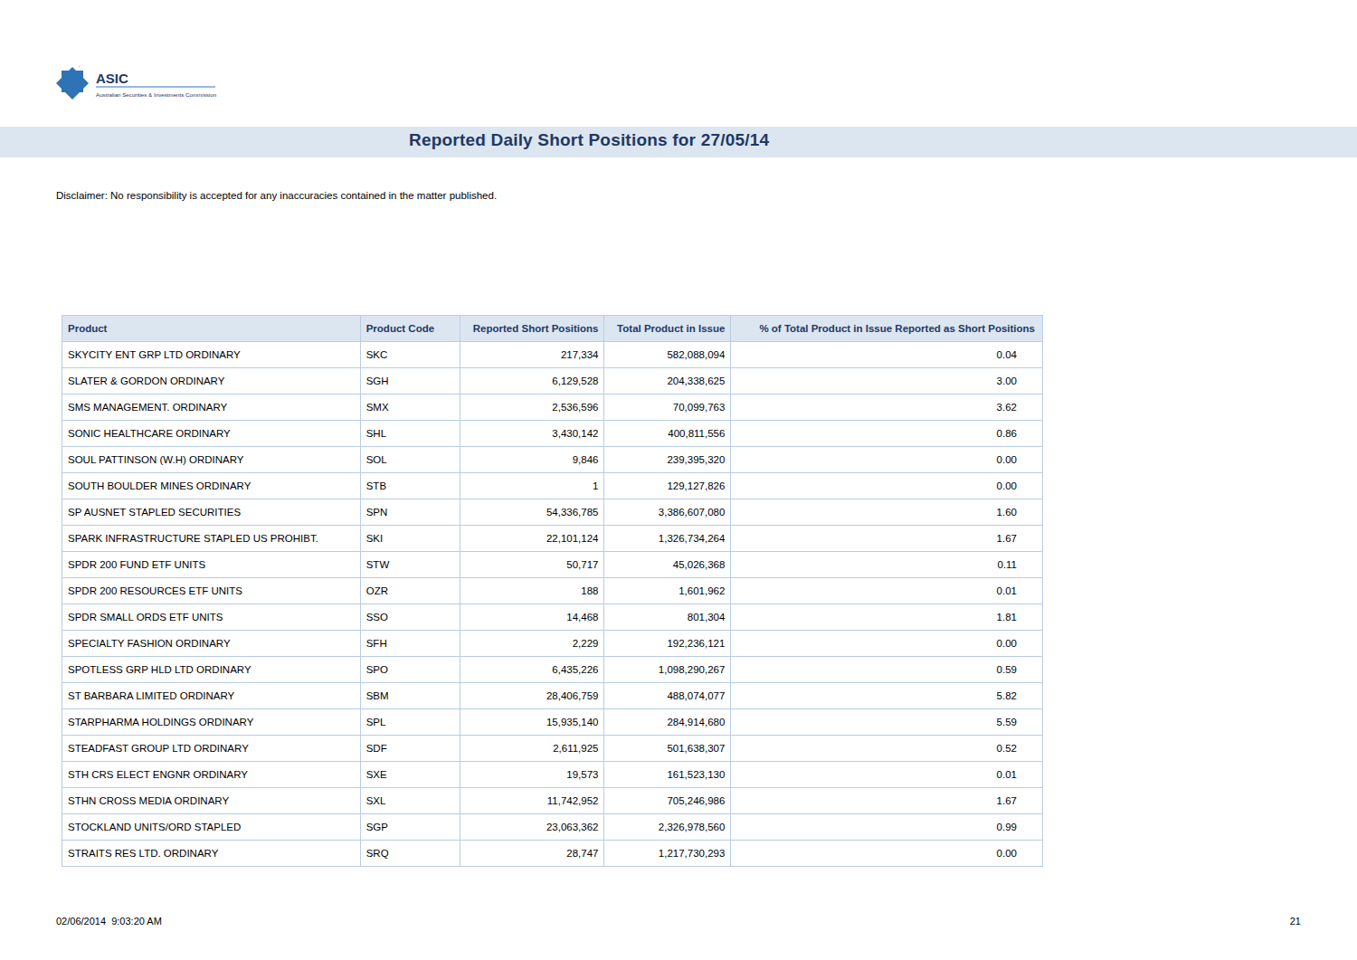ASIC Australian Securities & Investments Commission
Reported Daily Short Positions for 27/05/14
Disclaimer: No responsibility is accepted for any inaccuracies contained in the matter published.
| Product | Product Code | Reported Short Positions | Total Product in Issue | % of Total Product in Issue Reported as Short Positions |
| --- | --- | --- | --- | --- |
| SKYCITY ENT GRP LTD ORDINARY | SKC | 217,334 | 582,088,094 | 0.04 |
| SLATER & GORDON ORDINARY | SGH | 6,129,528 | 204,338,625 | 3.00 |
| SMS MANAGEMENT. ORDINARY | SMX | 2,536,596 | 70,099,763 | 3.62 |
| SONIC HEALTHCARE ORDINARY | SHL | 3,430,142 | 400,811,556 | 0.86 |
| SOUL PATTINSON (W.H) ORDINARY | SOL | 9,846 | 239,395,320 | 0.00 |
| SOUTH BOULDER MINES ORDINARY | STB | 1 | 129,127,826 | 0.00 |
| SP AUSNET STAPLED SECURITIES | SPN | 54,336,785 | 3,386,607,080 | 1.60 |
| SPARK INFRASTRUCTURE STAPLED US PROHIBT. | SKI | 22,101,124 | 1,326,734,264 | 1.67 |
| SPDR 200 FUND ETF UNITS | STW | 50,717 | 45,026,368 | 0.11 |
| SPDR 200 RESOURCES ETF UNITS | OZR | 188 | 1,601,962 | 0.01 |
| SPDR SMALL ORDS ETF UNITS | SSO | 14,468 | 801,304 | 1.81 |
| SPECIALTY FASHION ORDINARY | SFH | 2,229 | 192,236,121 | 0.00 |
| SPOTLESS GRP HLD LTD ORDINARY | SPO | 6,435,226 | 1,098,290,267 | 0.59 |
| ST BARBARA LIMITED ORDINARY | SBM | 28,406,759 | 488,074,077 | 5.82 |
| STARPHARMA HOLDINGS ORDINARY | SPL | 15,935,140 | 284,914,680 | 5.59 |
| STEADFAST GROUP LTD ORDINARY | SDF | 2,611,925 | 501,638,307 | 0.52 |
| STH CRS ELECT ENGNR ORDINARY | SXE | 19,573 | 161,523,130 | 0.01 |
| STHN CROSS MEDIA ORDINARY | SXL | 11,742,952 | 705,246,986 | 1.67 |
| STOCKLAND UNITS/ORD STAPLED | SGP | 23,063,362 | 2,326,978,560 | 0.99 |
| STRAITS RES LTD. ORDINARY | SRQ | 28,747 | 1,217,730,293 | 0.00 |
02/06/2014 9:03:20 AM
21